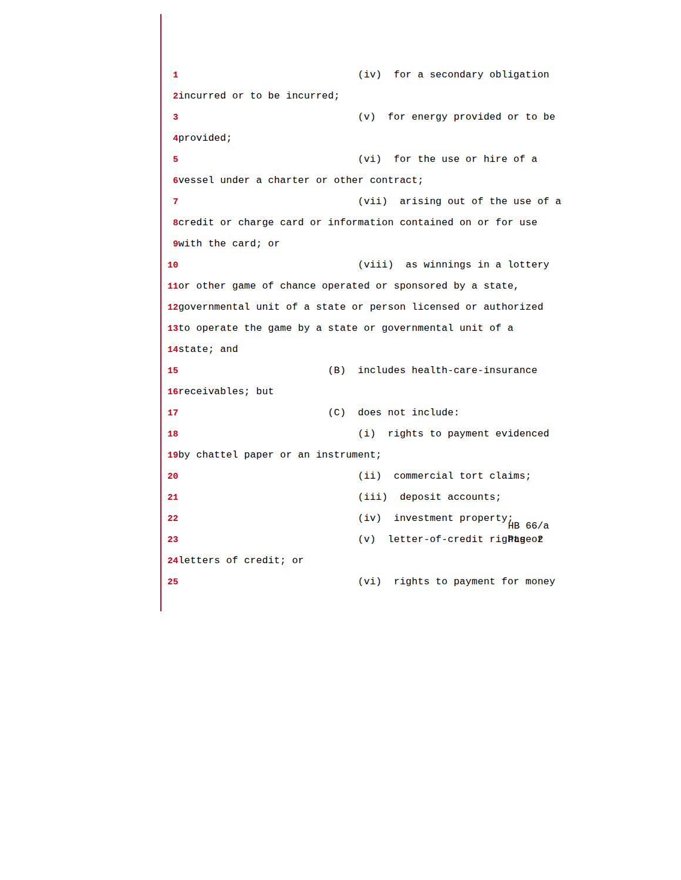| 1 | (iv) for a secondary obligation |
| 2 | incurred or to be incurred; |
| 3 | (v) for energy provided or to be |
| 4 | provided; |
| 5 | (vi) for the use or hire of a |
| 6 | vessel under a charter or other contract; |
| 7 | (vii) arising out of the use of a |
| 8 | credit or charge card or information contained on or for use |
| 9 | with the card; or |
| 10 | (viii) as winnings in a lottery |
| 11 | or other game of chance operated or sponsored by a state, |
| 12 | governmental unit of a state or person licensed or authorized |
| 13 | to operate the game by a state or governmental unit of a |
| 14 | state; and |
| 15 | (B) includes health-care-insurance |
| 16 | receivables; but |
| 17 | (C) does not include: |
| 18 | (i) rights to payment evidenced |
| 19 | by chattel paper or an instrument; |
| 20 | (ii) commercial tort claims; |
| 21 | (iii) deposit accounts; |
| 22 | (iv) investment property; |
| 23 | (v) letter-of-credit rights or |
| 24 | letters of credit; or |
| 25 | (vi) rights to payment for money |
HB 66/a Page 2